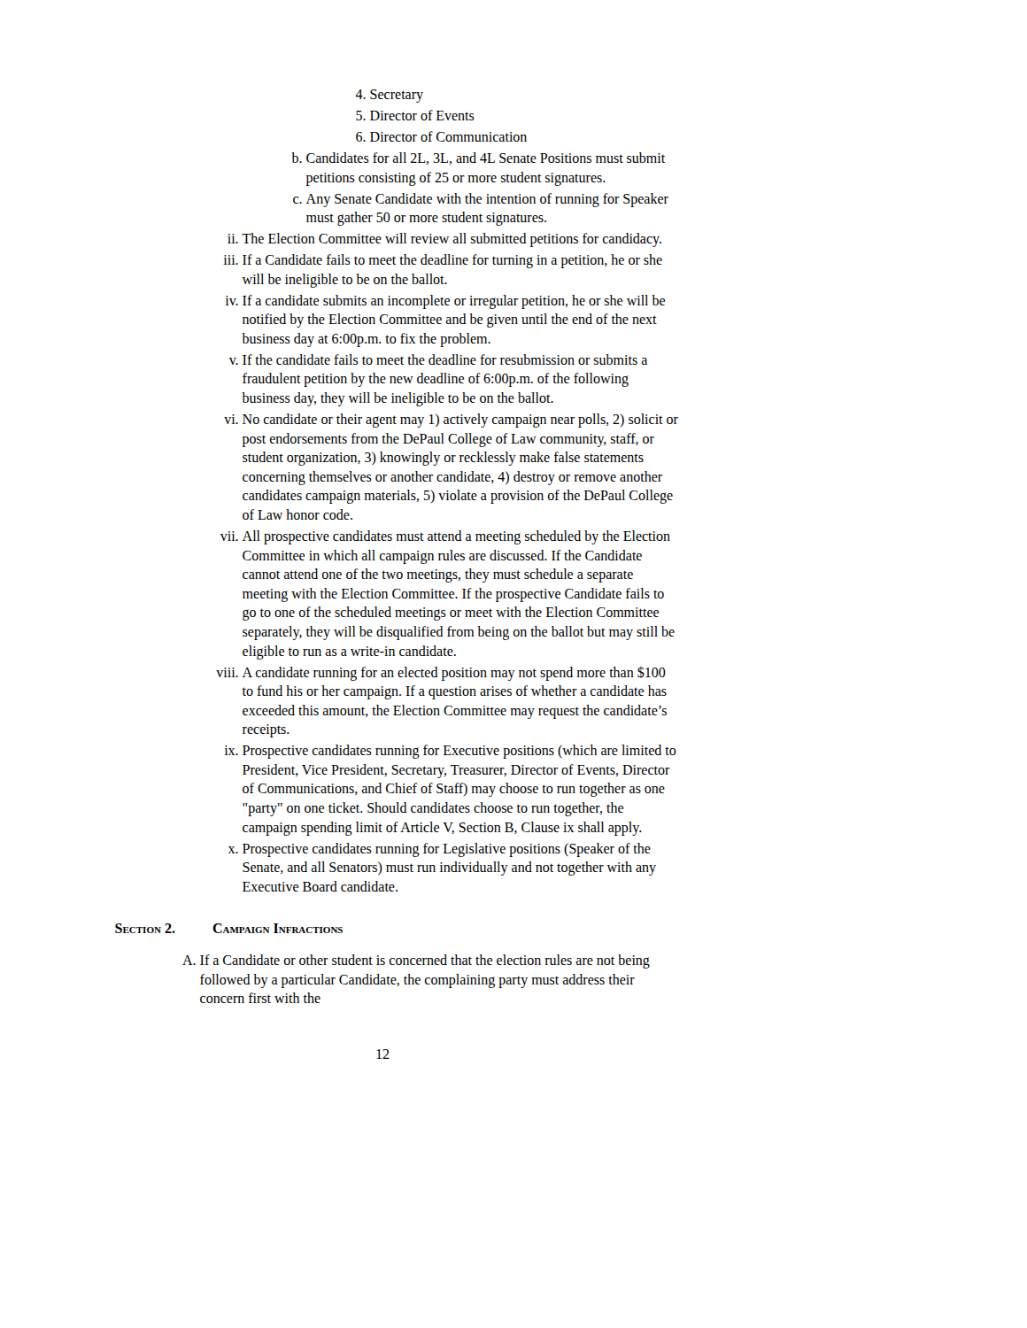Secretary
Director of Events
Director of Communication
Candidates for all 2L, 3L, and 4L Senate Positions must submit petitions consisting of 25 or more student signatures.
Any Senate Candidate with the intention of running for Speaker must gather 50 or more student signatures.
The Election Committee will review all submitted petitions for candidacy.
If a Candidate fails to meet the deadline for turning in a petition, he or she will be ineligible to be on the ballot.
If a candidate submits an incomplete or irregular petition, he or she will be notified by the Election Committee and be given until the end of the next business day at 6:00p.m. to fix the problem.
If the candidate fails to meet the deadline for resubmission or submits a fraudulent petition by the new deadline of 6:00p.m. of the following business day, they will be ineligible to be on the ballot.
No candidate or their agent may 1) actively campaign near polls, 2) solicit or post endorsements from the DePaul College of Law community, staff, or student organization, 3) knowingly or recklessly make false statements concerning themselves or another candidate, 4) destroy or remove another candidates campaign materials, 5) violate a provision of the DePaul College of Law honor code.
All prospective candidates must attend a meeting scheduled by the Election Committee in which all campaign rules are discussed. If the Candidate cannot attend one of the two meetings, they must schedule a separate meeting with the Election Committee. If the prospective Candidate fails to go to one of the scheduled meetings or meet with the Election Committee separately, they will be disqualified from being on the ballot but may still be eligible to run as a write-in candidate.
A candidate running for an elected position may not spend more than $100 to fund his or her campaign. If a question arises of whether a candidate has exceeded this amount, the Election Committee may request the candidate’s receipts.
Prospective candidates running for Executive positions (which are limited to President, Vice President, Secretary, Treasurer, Director of Events, Director of Communications, and Chief of Staff) may choose to run together as one "party" on one ticket. Should candidates choose to run together, the campaign spending limit of Article V, Section B, Clause ix shall apply.
Prospective candidates running for Legislative positions (Speaker of the Senate, and all Senators) must run individually and not together with any Executive Board candidate.
Section 2. Campaign Infractions
If a Candidate or other student is concerned that the election rules are not being followed by a particular Candidate, the complaining party must address their concern first with the
12